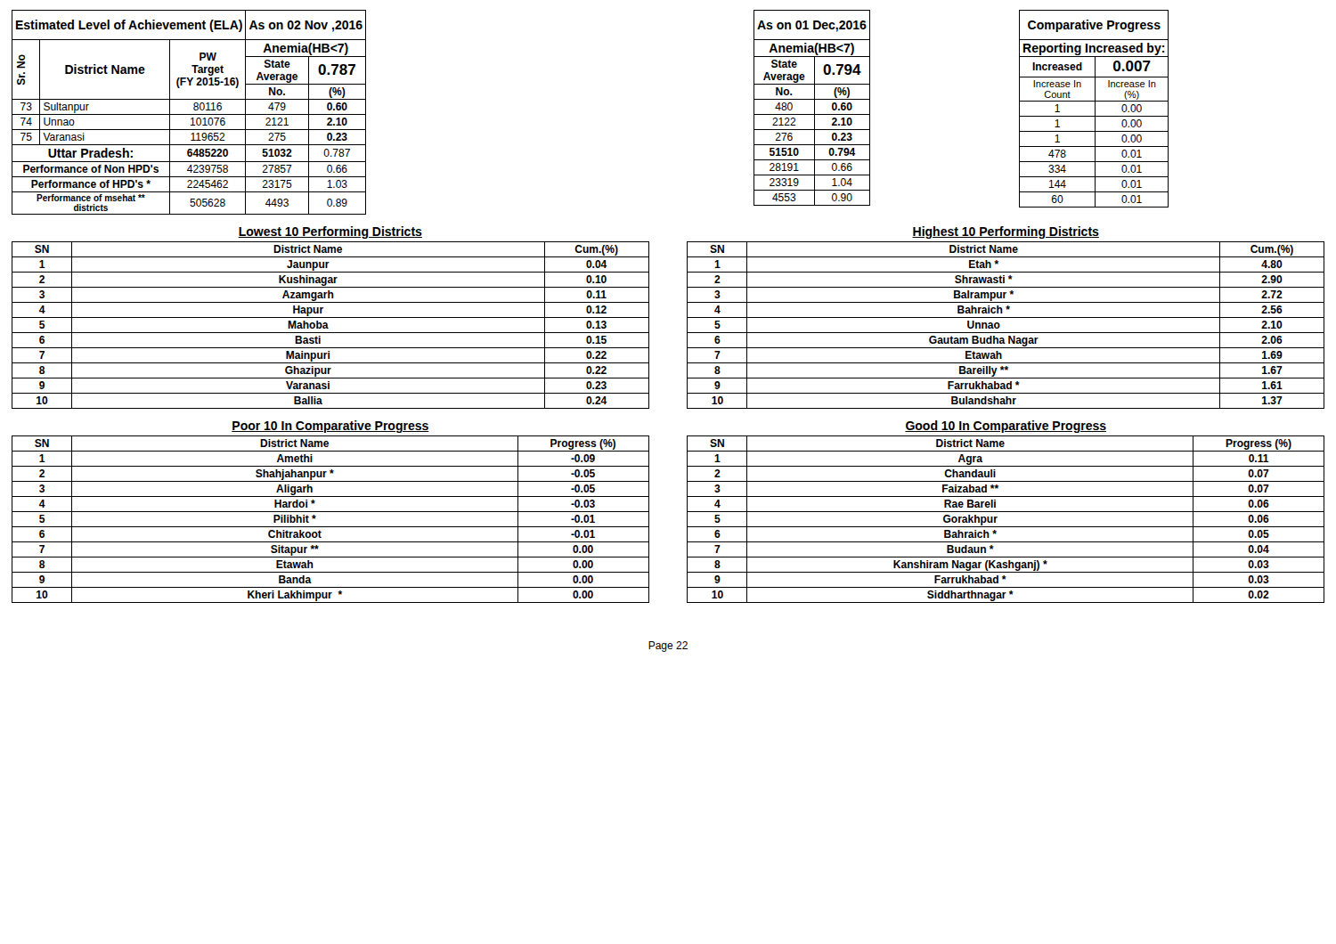| / Estimated Level of Achievement (ELA) / As on 02 Nov ,2016 / / Sr. No / District Name / PW Target (FY 2015-16) / Anemia(HB<7) / / State Average / 0.787 / / No. / (%) / / 73 / Sultanpur / 80116 / 479 / 0.60 / / 74 / Unnao / 101076 / 2121 / 2.10 / / 75 / Varanasi / 119652 / 275 / 0.23 / / Uttar Pradesh: / 6485220 / 51032 / 0.787 / / Performance of Non HPD's / 4239758 / 27857 / 0.66 / / Performance of HPD's * / 2245462 / 23175 / 1.03 / / Performance of msehat ** districts / 505628 / 4493 / 0.89 / | | / As on 01 Dec,2016 / / Anemia(HB<7) / / State Average / 0.794 / / No. / (%) / / 480 / 0.60 / / 2122 / 2.10 / / 276 / 0.23 / / 51510 / 0.794 / / 28191 / 0.66 / / 23319 / 1.04 / / 4553 / 0.90 / | | / Comparative Progress / / Reporting Increased by: / / Increased / 0.007 / / Increase In Count / Increase In (%) / / 1 / 0.00 / / 1 / 0.00 / / 1 / 0.00 / / 478 / 0.01 / / 334 / 0.01 / / 144 / 0.01 / / 60 / 0.01 / |
| Lowest 10 Performing Districts | | Highest 10 Performing Districts |
| / SN / District Name / Cum.(%) / / 1 / Jaunpur / 0.04 / / 2 / Kushinagar / 0.10 / / 3 / Azamgarh / 0.11 / / 4 / Hapur / 0.12 / / 5 / Mahoba / 0.13 / / 6 / Basti / 0.15 / / 7 / Mainpuri / 0.22 / / 8 / Ghazipur / 0.22 / / 9 / Varanasi / 0.23 / / 10 / Ballia / 0.24 / | | / SN / District Name / Cum.(%) / / 1 / Etah * / 4.80 / / 2 / Shrawasti * / 2.90 / / 3 / Balrampur * / 2.72 / / 4 / Bahraich * / 2.56 / / 5 / Unnao / 2.10 / / 6 / Gautam Budha Nagar / 2.06 / / 7 / Etawah / 1.69 / / 8 / Bareilly ** / 1.67 / / 9 / Farrukhabad * / 1.61 / / 10 / Bulandshahr / 1.37 / |
| Poor 10 In Comparative Progress | | Good 10 In Comparative Progress |
| / SN / District Name / Progress (%) / / 1 / Amethi / -0.09 / / 2 / Shahjahanpur * / -0.05 / / 3 / Aligarh / -0.05 / / 4 / Hardoi * / -0.03 / / 5 / Pilibhit * / -0.01 / / 6 / Chitrakoot / -0.01 / / 7 / Sitapur ** / 0.00 / / 8 / Etawah / 0.00 / / 9 / Banda / 0.00 / / 10 / Kheri Lakhimpur * / 0.00 / | | / SN / District Name / Progress (%) / / 1 / Agra / 0.11 / / 2 / Chandauli / 0.07 / / 3 / Faizabad ** / 0.07 / / 4 / Rae Bareli / 0.06 / / 5 / Gorakhpur / 0.06 / / 6 / Bahraich * / 0.05 / / 7 / Budaun * / 0.04 / / 8 / Kanshiram Nagar (Kashganj) * / 0.03 / / 9 / Farrukhabad * / 0.03 / / 10 / Siddharthnagar * / 0.02 / |
Page 22